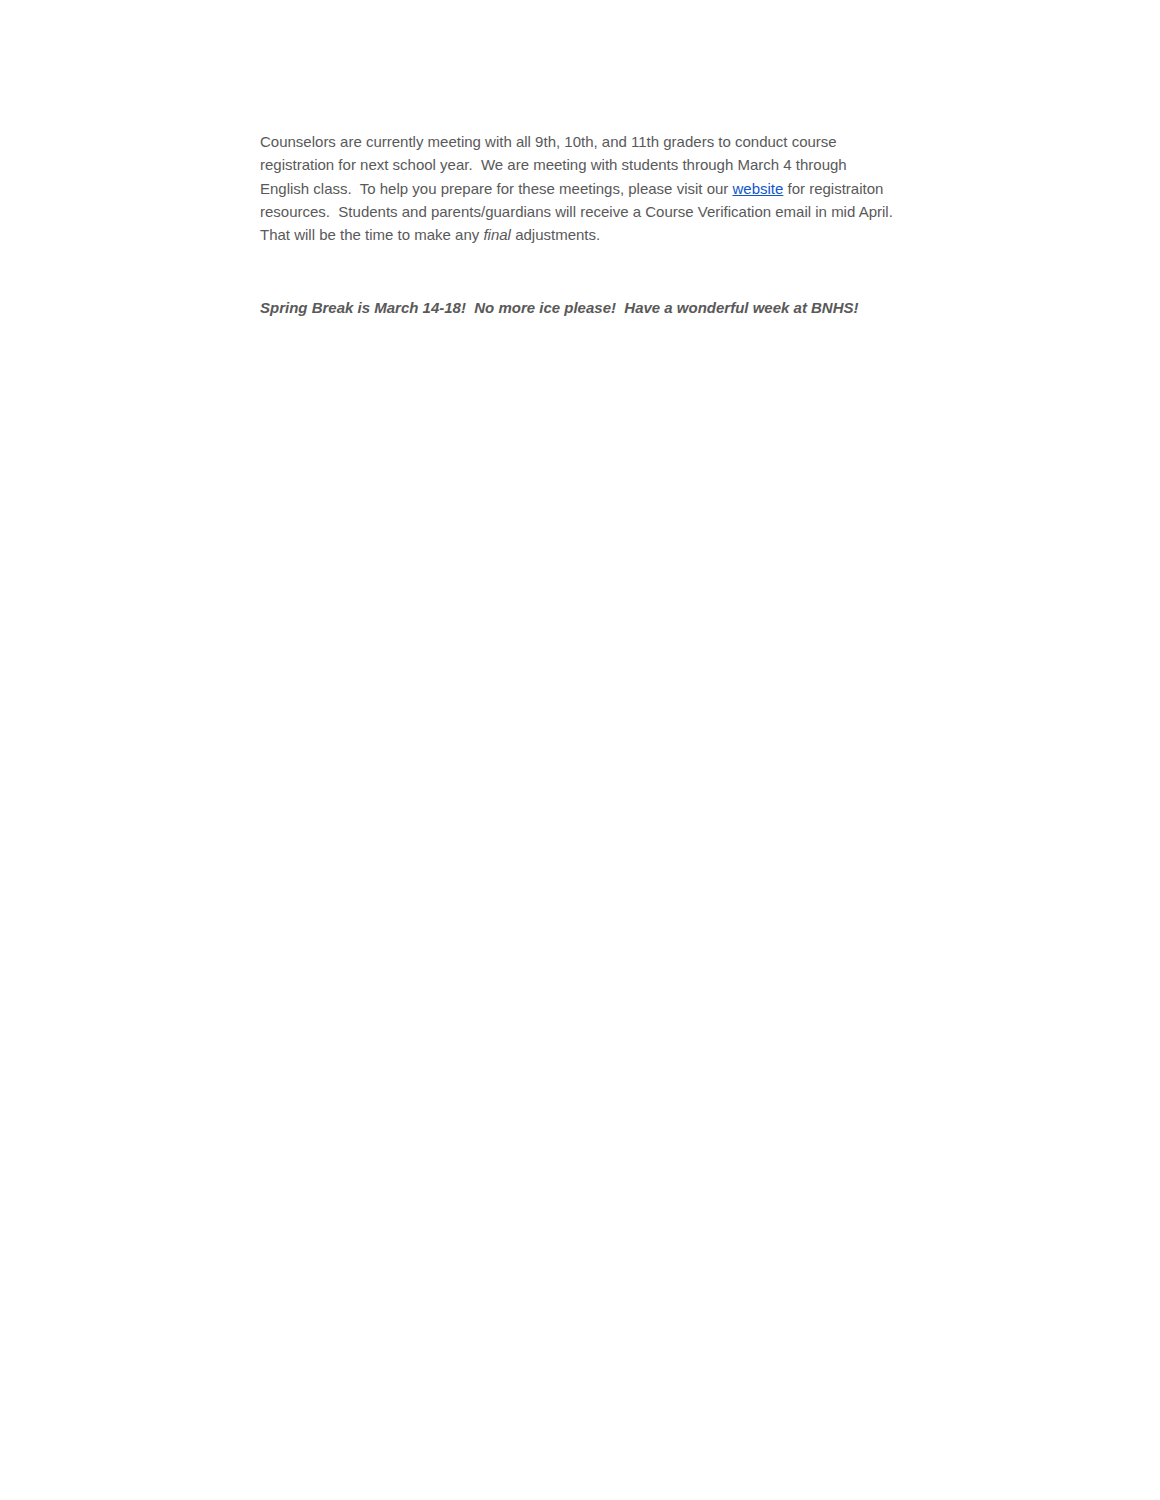Counselors are currently meeting with all 9th, 10th, and 11th graders to conduct course registration for next school year. We are meeting with students through March 4 through English class. To help you prepare for these meetings, please visit our website for registraiton resources. Students and parents/guardians will receive a Course Verification email in mid April. That will be the time to make any final adjustments.
Spring Break is March 14-18! No more ice please! Have a wonderful week at BNHS!